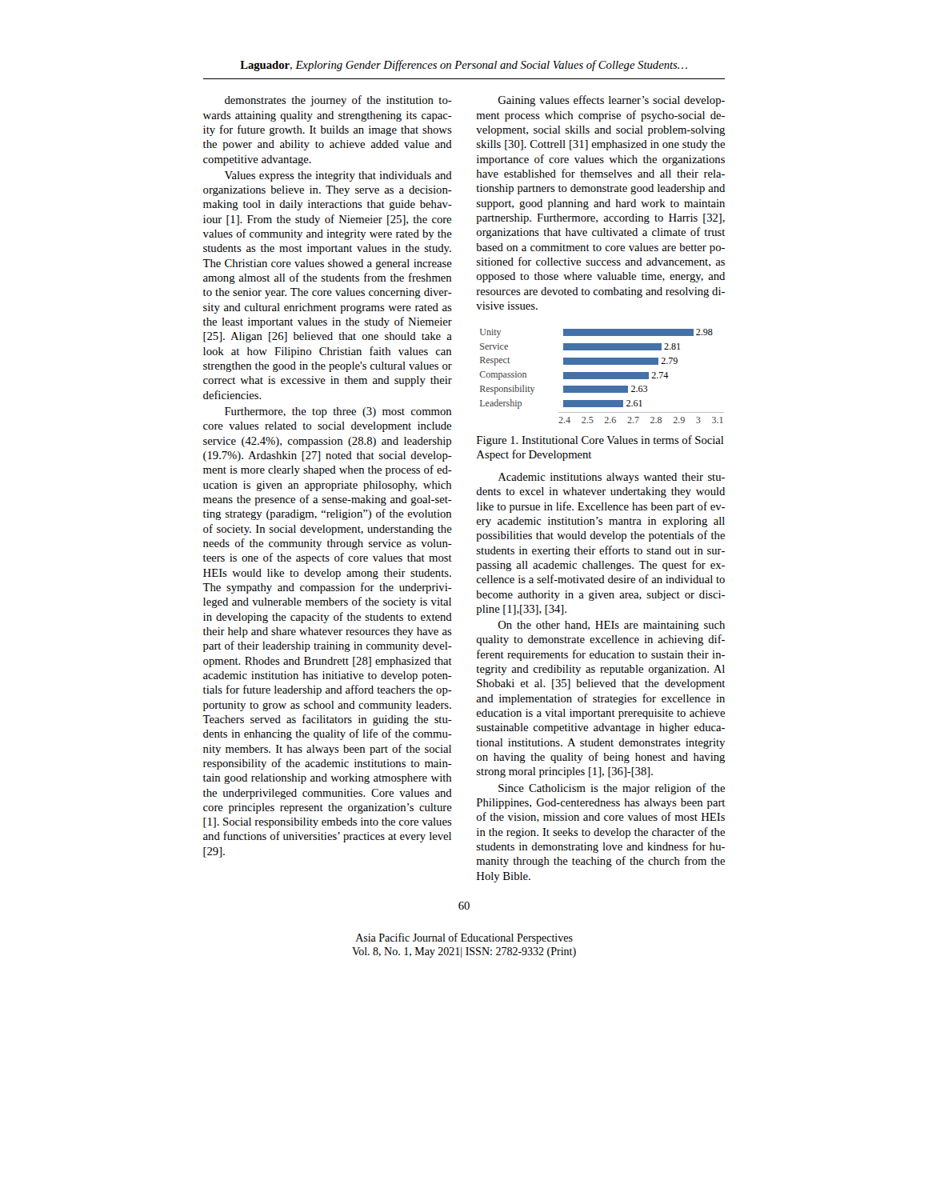Laguador, Exploring Gender Differences on Personal and Social Values of College Students…
demonstrates the journey of the institution towards attaining quality and strengthening its capacity for future growth. It builds an image that shows the power and ability to achieve added value and competitive advantage.
Values express the integrity that individuals and organizations believe in. They serve as a decision-making tool in daily interactions that guide behaviour [1]. From the study of Niemeier [25], the core values of community and integrity were rated by the students as the most important values in the study. The Christian core values showed a general increase among almost all of the students from the freshmen to the senior year. The core values concerning diversity and cultural enrichment programs were rated as the least important values in the study of Niemeier [25]. Aligan [26] believed that one should take a look at how Filipino Christian faith values can strengthen the good in the people's cultural values or correct what is excessive in them and supply their deficiencies.
Furthermore, the top three (3) most common core values related to social development include service (42.4%), compassion (28.8) and leadership (19.7%). Ardashkin [27] noted that social development is more clearly shaped when the process of education is given an appropriate philosophy, which means the presence of a sense-making and goal-setting strategy (paradigm, “religion”) of the evolution of society. In social development, understanding the needs of the community through service as volunteers is one of the aspects of core values that most HEIs would like to develop among their students. The sympathy and compassion for the underprivileged and vulnerable members of the society is vital in developing the capacity of the students to extend their help and share whatever resources they have as part of their leadership training in community development. Rhodes and Brundrett [28] emphasized that academic institution has initiative to develop potentials for future leadership and afford teachers the opportunity to grow as school and community leaders. Teachers served as facilitators in guiding the students in enhancing the quality of life of the community members. It has always been part of the social responsibility of the academic institutions to maintain good relationship and working atmosphere with the underprivileged communities. Core values and core principles represent the organization’s culture [1]. Social responsibility embeds into the core values and functions of universities’ practices at every level [29].
Gaining values effects learner’s social development process which comprise of psycho-social development, social skills and social problem-solving skills [30]. Cottrell [31] emphasized in one study the importance of core values which the organizations have established for themselves and all their relationship partners to demonstrate good leadership and support, good planning and hard work to maintain partnership. Furthermore, according to Harris [32], organizations that have cultivated a climate of trust based on a commitment to core values are better positioned for collective success and advancement, as opposed to those where valuable time, energy, and resources are devoted to combating and resolving divisive issues.
| Unity | 2.98 |
| Service | 2.81 |
| Respect | 2.79 |
| Compassion | 2.74 |
| Responsibility | 2.63 |
| Leadership | 2.61 |
2.42.52.62.72.82.933.1
Figure 1. Institutional Core Values in terms of Social Aspect for Development
Academic institutions always wanted their students to excel in whatever undertaking they would like to pursue in life. Excellence has been part of every academic institution’s mantra in exploring all possibilities that would develop the potentials of the students in exerting their efforts to stand out in surpassing all academic challenges. The quest for excellence is a self-motivated desire of an individual to become authority in a given area, subject or discipline [1],[33], [34].
On the other hand, HEIs are maintaining such quality to demonstrate excellence in achieving different requirements for education to sustain their integrity and credibility as reputable organization. Al Shobaki et al. [35] believed that the development and implementation of strategies for excellence in education is a vital important prerequisite to achieve sustainable competitive advantage in higher educational institutions. A student demonstrates integrity on having the quality of being honest and having strong moral principles [1], [36]-[38].
Since Catholicism is the major religion of the Philippines, God-centeredness has always been part of the vision, mission and core values of most HEIs in the region. It seeks to develop the character of the students in demonstrating love and kindness for humanity through the teaching of the church from the Holy Bible.
60
Asia Pacific Journal of Educational Perspectives
Vol. 8, No. 1, May 2021| ISSN: 2782-9332 (Print)